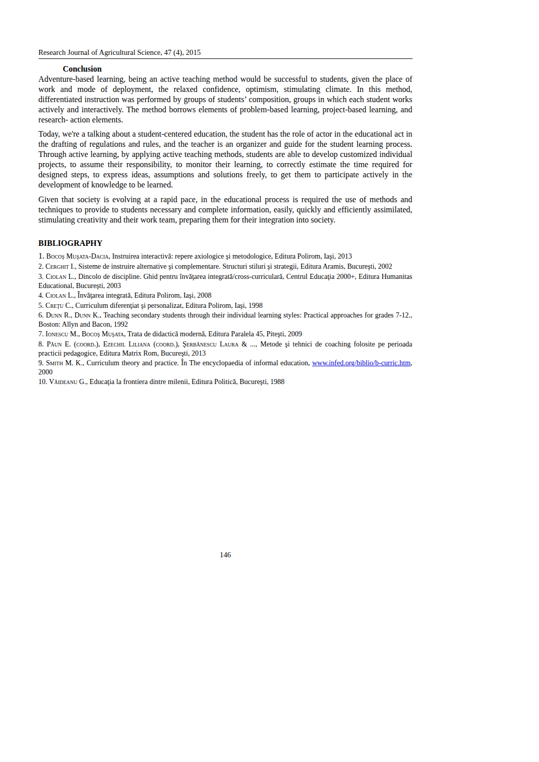Research Journal of Agricultural Science, 47 (4), 2015
Conclusion
Adventure-based learning, being an active teaching method would be successful to students, given the place of work and mode of deployment, the relaxed confidence, optimism, stimulating climate. In this method, differentiated instruction was performed by groups of students’ composition, groups in which each student works actively and interactively. The method borrows elements of problem-based learning, project-based learning, and research- action elements.
Today, we're a talking about a student-centered education, the student has the role of actor in the educational act in the drafting of regulations and rules, and the teacher is an organizer and guide for the student learning process. Through active learning, by applying active teaching methods, students are able to develop customized individual projects, to assume their responsibility, to monitor their learning, to correctly estimate the time required for designed steps, to express ideas, assumptions and solutions freely, to get them to participate actively in the development of knowledge to be learned.
Given that society is evolving at a rapid pace, in the educational process is required the use of methods and techniques to provide to students necessary and complete information, easily, quickly and efficiently assimilated, stimulating creativity and their work team, preparing them for their integration into society.
BIBLIOGRAPHY
1. Bocoş Muşata-Dacia, Instruirea interactivă: repere axiologice şi metodologice, Editura Polirom, Iaşi, 2013
2. Cerghit I., Sisteme de instruire alternative şi complementare. Structuri stiluri şi strategii, Editura Aramis, Bucureşti, 2002
3. Ciolan L., Dincolo de discipline. Ghid pentru învăţarea integrată/cross-curriculară, Centrul Educaţia 2000+, Editura Humanitas Educational, Bucureşti, 2003
4. Ciolan L., Învăţarea integrată, Editura Polirom, Iaşi, 2008
5. Creţu C., Curriculum diferenţiat şi personalizat, Editura Polirom, Iaşi, 1998
6. Dunn R., Dunn K., Teaching secondary students through their individual learning styles: Practical approaches for grades 7-12., Boston: Allyn and Bacon, 1992
7. Ionescu M., Bocoş Muşata, Trata de didactică modernă, Editura Paralela 45, Piteşti, 2009
8. Păun E. (coord.), Ezechil Liliana (coord.), Şerbănescu Laura & ..., Metode şi tehnici de coaching folosite pe perioada practicii pedagogice, Editura Matrix Rom, Bucureşti, 2013
9. Smith M. K., Curriculum theory and practice. În The encyclopaedia of informal education, www.infed.org/biblio/b-curric.htm, 2000
10. Văideanu G., Educaţia la frontiera dintre milenii, Editura Politică, Bucureşti, 1988
146